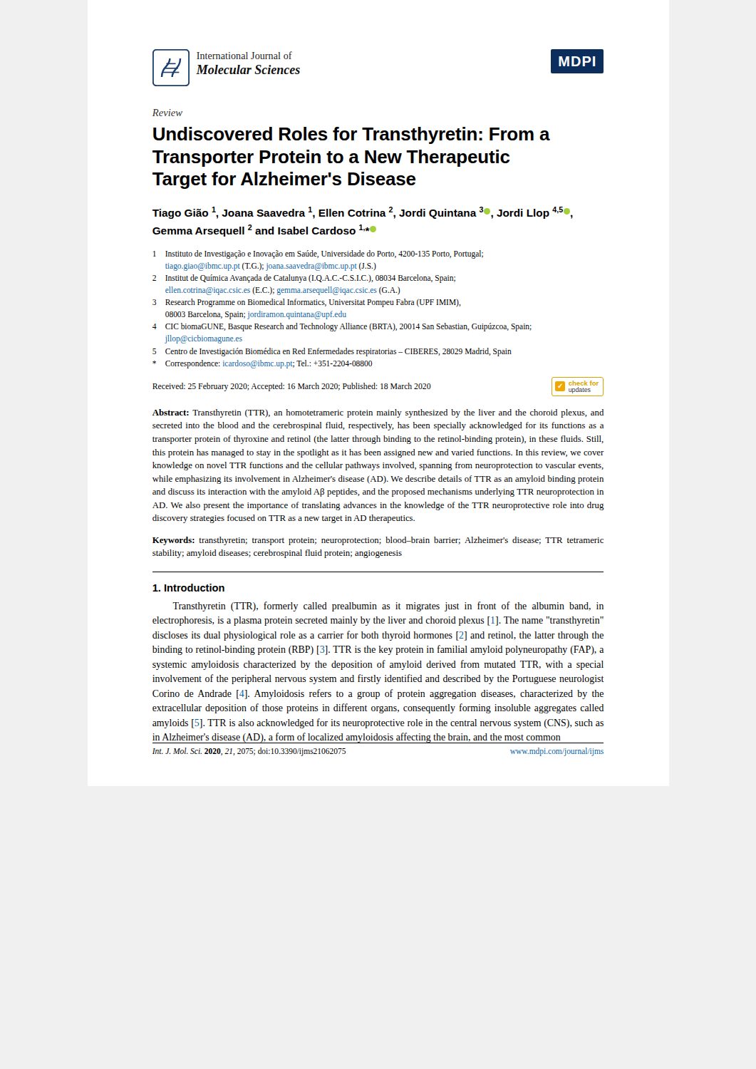International Journal of
Molecular Sciences
MDPI
Review
Undiscovered Roles for Transthyretin: From a
Transporter Protein to a New Therapeutic
Target for Alzheimer's Disease
Tiago Gião 1, Joana Saavedra 1, Ellen Cotrina 2, Jordi Quintana 3 , Jordi Llop 4,5 ,
Gemma Arsequell 2 and Isabel Cardoso 1,*
1 Instituto de Investigação e Inovação em Saúde, Universidade do Porto, 4200-135 Porto, Portugal;
tiago.giao@ibmc.up.pt (T.G.); joana.saavedra@ibmc.up.pt (J.S.)
2 Institut de Química Avançada de Catalunya (I.Q.A.C.-C.S.I.C.), 08034 Barcelona, Spain;
ellen.cotrina@iqac.csic.es (E.C.); gemma.arsequell@iqac.csic.es (G.A.)
3 Research Programme on Biomedical Informatics, Universitat Pompeu Fabra (UPF IMIM),
08003 Barcelona, Spain; jordiramon.quintana@upf.edu
4 CIC biomaGUNE, Basque Research and Technology Alliance (BRTA), 20014 San Sebastian, Guipúzcoa, Spain;
jllop@cicbiomagune.es
5 Centro de Investigación Biomédica en Red Enfermedades respiratorias – CIBERES, 28029 Madrid, Spain
*Correspondence: icardoso@ibmc.up.pt; Tel.: +351-2204-08800
Received: 25 February 2020; Accepted: 16 March 2020; Published: 18 March 2020
✓
check forupdates
Abstract: Transthyretin (TTR), an homotetrameric protein mainly synthesized by the liver and the choroid plexus, and secreted into the blood and the cerebrospinal fluid, respectively, has been specially acknowledged for its functions as a transporter protein of thyroxine and retinol (the latter through binding to the retinol-binding protein), in these fluids. Still, this protein has managed to stay in the spotlight as it has been assigned new and varied functions. In this review, we cover knowledge on novel TTR functions and the cellular pathways involved, spanning from neuroprotection to vascular events, while emphasizing its involvement in Alzheimer's disease (AD). We describe details of TTR as an amyloid binding protein and discuss its interaction with the amyloid Aβ peptides, and the proposed mechanisms underlying TTR neuroprotection in AD. We also present the importance of translating advances in the knowledge of the TTR neuroprotective role into drug discovery strategies focused on TTR as a new target in AD therapeutics.
Keywords: transthyretin; transport protein; neuroprotection; blood–brain barrier; Alzheimer's disease; TTR tetrameric stability; amyloid diseases; cerebrospinal fluid protein; angiogenesis
1. Introduction
Transthyretin (TTR), formerly called prealbumin as it migrates just in front of the albumin band, in electrophoresis, is a plasma protein secreted mainly by the liver and choroid plexus [1]. The name "transthyretin" discloses its dual physiological role as a carrier for both thyroid hormones [2] and retinol, the latter through the binding to retinol-binding protein (RBP) [3]. TTR is the key protein in familial amyloid polyneuropathy (FAP), a systemic amyloidosis characterized by the deposition of amyloid derived from mutated TTR, with a special involvement of the peripheral nervous system and firstly identified and described by the Portuguese neurologist Corino de Andrade [4]. Amyloidosis refers to a group of protein aggregation diseases, characterized by the extracellular deposition of those proteins in different organs, consequently forming insoluble aggregates called amyloids [5]. TTR is also acknowledged for its neuroprotective role in the central nervous system (CNS), such as in Alzheimer's disease (AD), a form of localized amyloidosis affecting the brain, and the most common
Int. J. Mol. Sci. 2020, 21, 2075; doi:10.3390/ijms21062075
www.mdpi.com/journal/ijms